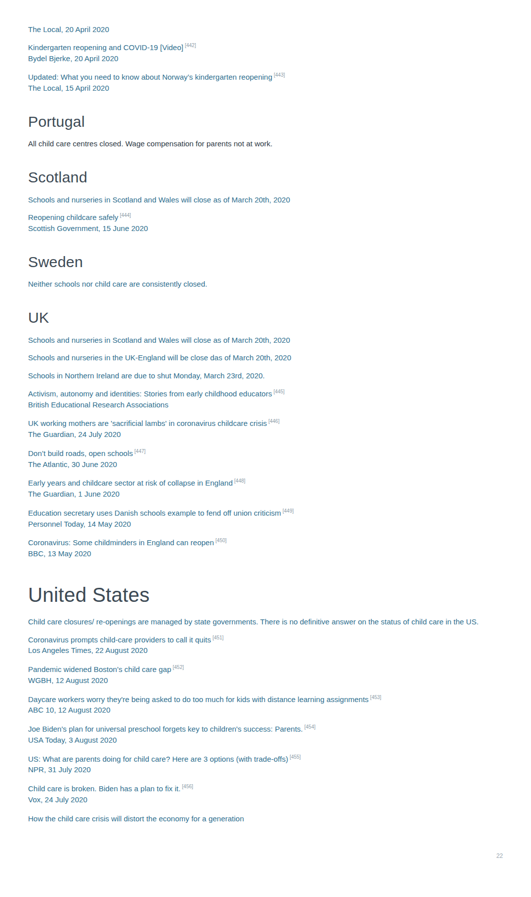The Local, 20 April 2020
Kindergarten reopening and COVID-19 [Video][442] Bydel Bjerke, 20 April 2020
Updated: What you need to know about Norway’s kindergarten reopening[443] The Local, 15 April 2020
Portugal
All child care centres closed. Wage compensation for parents not at work.
Scotland
Schools and nurseries in Scotland and Wales will close as of March 20th, 2020
Reopening childcare safely[444] Scottish Government, 15 June 2020
Sweden
Neither schools nor child care are consistently closed.
UK
Schools and nurseries in Scotland and Wales will close as of March 20th, 2020
Schools and nurseries in the UK-England will be close das of March 20th, 2020
Schools in Northern Ireland are due to shut Monday, March 23rd, 2020.
Activism, autonomy and identities: Stories from early childhood educators[445] British Educational Research Associations
UK working mothers are 'sacrificial lambs' in coronavirus childcare crisis[446] The Guardian, 24 July 2020
Don’t build roads, open schools[447] The Atlantic, 30 June 2020
Early years and childcare sector at risk of collapse in England[448] The Guardian, 1 June 2020
Education secretary uses Danish schools example to fend off union criticism[449] Personnel Today, 14 May 2020
Coronavirus: Some childminders in England can reopen[450] BBC, 13 May 2020
United States
Child care closures/ re-openings are managed by state governments. There is no definitive answer on the status of child care in the US.
Coronavirus prompts child-care providers to call it quits[451] Los Angeles Times, 22 August 2020
Pandemic widened Boston’s child care gap[452] WGBH, 12 August 2020
Daycare workers worry they're being asked to do too much for kids with distance learning assignments[453] ABC 10, 12 August 2020
Joe Biden's plan for universal preschool forgets key to children's success: Parents.[454] USA Today, 3 August 2020
US: What are parents doing for child care? Here are 3 options (with trade-offs)[455] NPR, 31 July 2020
Child care is broken. Biden has a plan to fix it.[456] Vox, 24 July 2020
How the child care crisis will distort the economy for a generation
22